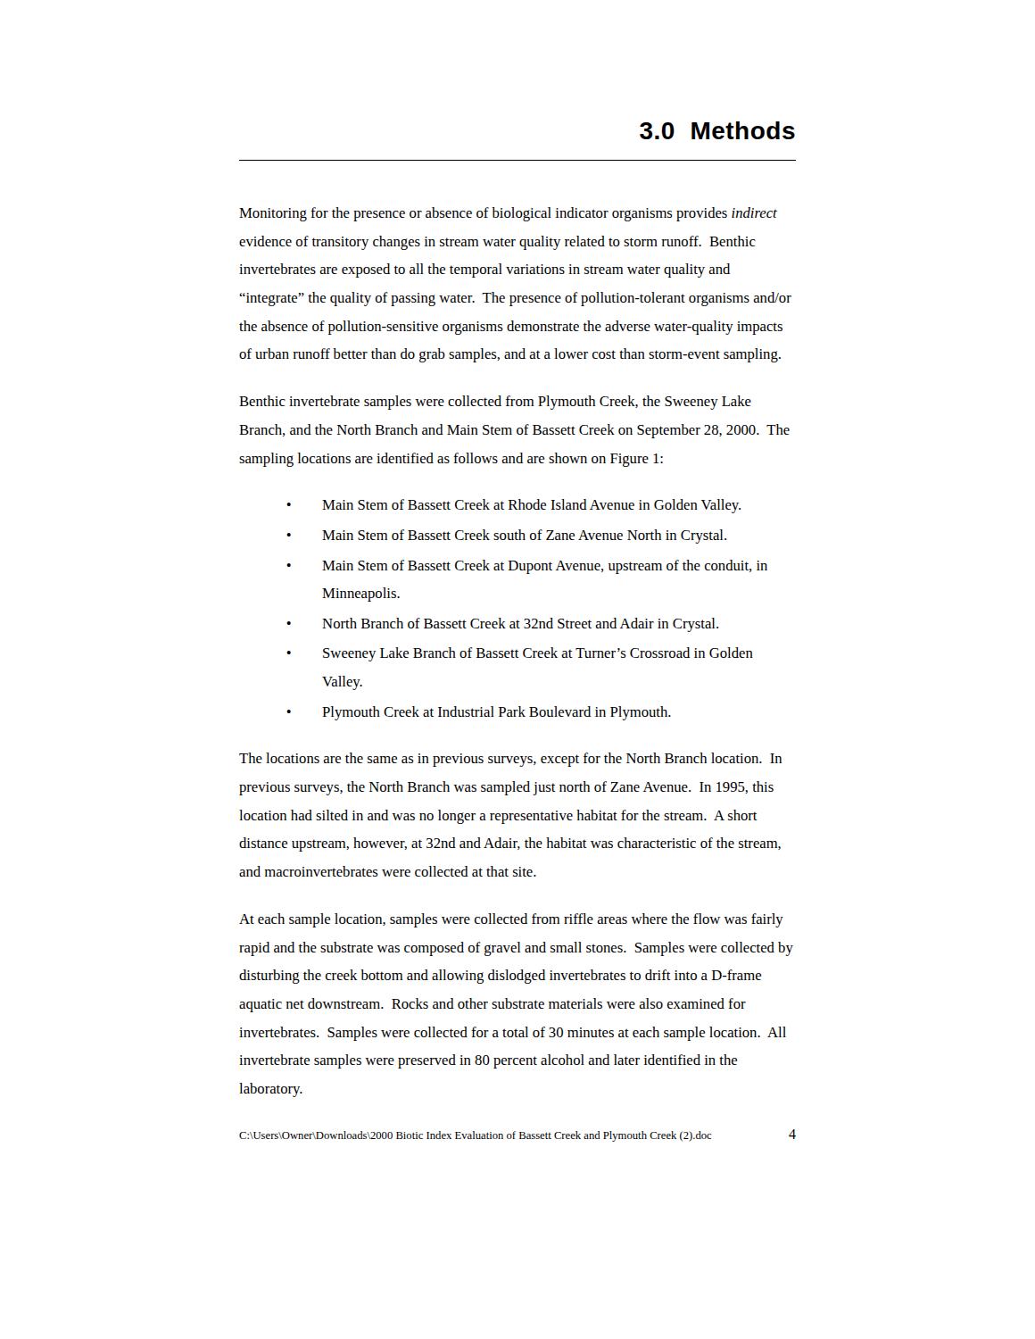3.0 Methods
Monitoring for the presence or absence of biological indicator organisms provides indirect evidence of transitory changes in stream water quality related to storm runoff. Benthic invertebrates are exposed to all the temporal variations in stream water quality and “integrate” the quality of passing water. The presence of pollution-tolerant organisms and/or the absence of pollution-sensitive organisms demonstrate the adverse water-quality impacts of urban runoff better than do grab samples, and at a lower cost than storm-event sampling.
Benthic invertebrate samples were collected from Plymouth Creek, the Sweeney Lake Branch, and the North Branch and Main Stem of Bassett Creek on September 28, 2000. The sampling locations are identified as follows and are shown on Figure 1:
Main Stem of Bassett Creek at Rhode Island Avenue in Golden Valley.
Main Stem of Bassett Creek south of Zane Avenue North in Crystal.
Main Stem of Bassett Creek at Dupont Avenue, upstream of the conduit, in Minneapolis.
North Branch of Bassett Creek at 32nd Street and Adair in Crystal.
Sweeney Lake Branch of Bassett Creek at Turner’s Crossroad in Golden Valley.
Plymouth Creek at Industrial Park Boulevard in Plymouth.
The locations are the same as in previous surveys, except for the North Branch location. In previous surveys, the North Branch was sampled just north of Zane Avenue. In 1995, this location had silted in and was no longer a representative habitat for the stream. A short distance upstream, however, at 32nd and Adair, the habitat was characteristic of the stream, and macroinvertebrates were collected at that site.
At each sample location, samples were collected from riffle areas where the flow was fairly rapid and the substrate was composed of gravel and small stones. Samples were collected by disturbing the creek bottom and allowing dislodged invertebrates to drift into a D-frame aquatic net downstream. Rocks and other substrate materials were also examined for invertebrates. Samples were collected for a total of 30 minutes at each sample location. All invertebrate samples were preserved in 80 percent alcohol and later identified in the laboratory.
C:\Users\Owner\Downloads\2000 Biotic Index Evaluation of Bassett Creek and Plymouth Creek (2).doc 4